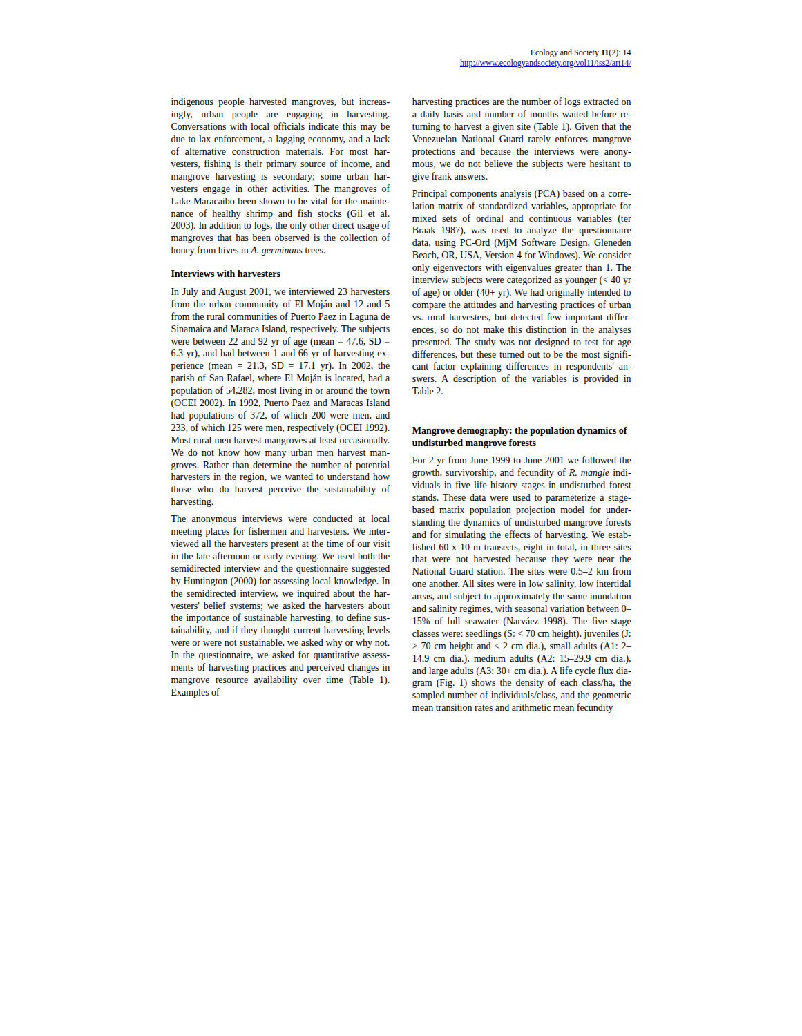Ecology and Society 11(2): 14
http://www.ecologyandsociety.org/vol11/iss2/art14/
indigenous people harvested mangroves, but increasingly, urban people are engaging in harvesting. Conversations with local officials indicate this may be due to lax enforcement, a lagging economy, and a lack of alternative construction materials. For most harvesters, fishing is their primary source of income, and mangrove harvesting is secondary; some urban harvesters engage in other activities. The mangroves of Lake Maracaibo been shown to be vital for the maintenance of healthy shrimp and fish stocks (Gil et al. 2003). In addition to logs, the only other direct usage of mangroves that has been observed is the collection of honey from hives in A. germinans trees.
Interviews with harvesters
In July and August 2001, we interviewed 23 harvesters from the urban community of El Moján and 12 and 5 from the rural communities of Puerto Paez in Laguna de Sinamaica and Maraca Island, respectively. The subjects were between 22 and 92 yr of age (mean = 47.6, SD = 6.3 yr), and had between 1 and 66 yr of harvesting experience (mean = 21.3, SD = 17.1 yr). In 2002, the parish of San Rafael, where El Moján is located, had a population of 54,282, most living in or around the town (OCEI 2002). In 1992, Puerto Paez and Maracas Island had populations of 372, of which 200 were men, and 233, of which 125 were men, respectively (OCEI 1992). Most rural men harvest mangroves at least occasionally. We do not know how many urban men harvest mangroves. Rather than determine the number of potential harvesters in the region, we wanted to understand how those who do harvest perceive the sustainability of harvesting.
The anonymous interviews were conducted at local meeting places for fishermen and harvesters. We interviewed all the harvesters present at the time of our visit in the late afternoon or early evening. We used both the semidirected interview and the questionnaire suggested by Huntington (2000) for assessing local knowledge. In the semidirected interview, we inquired about the harvesters' belief systems; we asked the harvesters about the importance of sustainable harvesting, to define sustainability, and if they thought current harvesting levels were or were not sustainable, we asked why or why not. In the questionnaire, we asked for quantitative assessments of harvesting practices and perceived changes in mangrove resource availability over time (Table 1). Examples of
harvesting practices are the number of logs extracted on a daily basis and number of months waited before returning to harvest a given site (Table 1). Given that the Venezuelan National Guard rarely enforces mangrove protections and because the interviews were anonymous, we do not believe the subjects were hesitant to give frank answers.
Principal components analysis (PCA) based on a correlation matrix of standardized variables, appropriate for mixed sets of ordinal and continuous variables (ter Braak 1987), was used to analyze the questionnaire data, using PC-Ord (MjM Software Design, Gleneden Beach, OR, USA, Version 4 for Windows). We consider only eigenvectors with eigenvalues greater than 1. The interview subjects were categorized as younger (< 40 yr of age) or older (40+ yr). We had originally intended to compare the attitudes and harvesting practices of urban vs. rural harvesters, but detected few important differences, so do not make this distinction in the analyses presented. The study was not designed to test for age differences, but these turned out to be the most significant factor explaining differences in respondents' answers. A description of the variables is provided in Table 2.
Mangrove demography: the population dynamics of undisturbed mangrove forests
For 2 yr from June 1999 to June 2001 we followed the growth, survivorship, and fecundity of R. mangle individuals in five life history stages in undisturbed forest stands. These data were used to parameterize a stage-based matrix population projection model for understanding the dynamics of undisturbed mangrove forests and for simulating the effects of harvesting. We established 60 x 10 m transects, eight in total, in three sites that were not harvested because they were near the National Guard station. The sites were 0.5–2 km from one another. All sites were in low salinity, low intertidal areas, and subject to approximately the same inundation and salinity regimes, with seasonal variation between 0–15% of full seawater (Narváez 1998). The five stage classes were: seedlings (S: < 70 cm height), juveniles (J: > 70 cm height and < 2 cm dia.), small adults (A1: 2–14.9 cm dia.), medium adults (A2: 15–29.9 cm dia.), and large adults (A3: 30+ cm dia.). A life cycle flux diagram (Fig. 1) shows the density of each class/ha, the sampled number of individuals/class, and the geometric mean transition rates and arithmetic mean fecundity